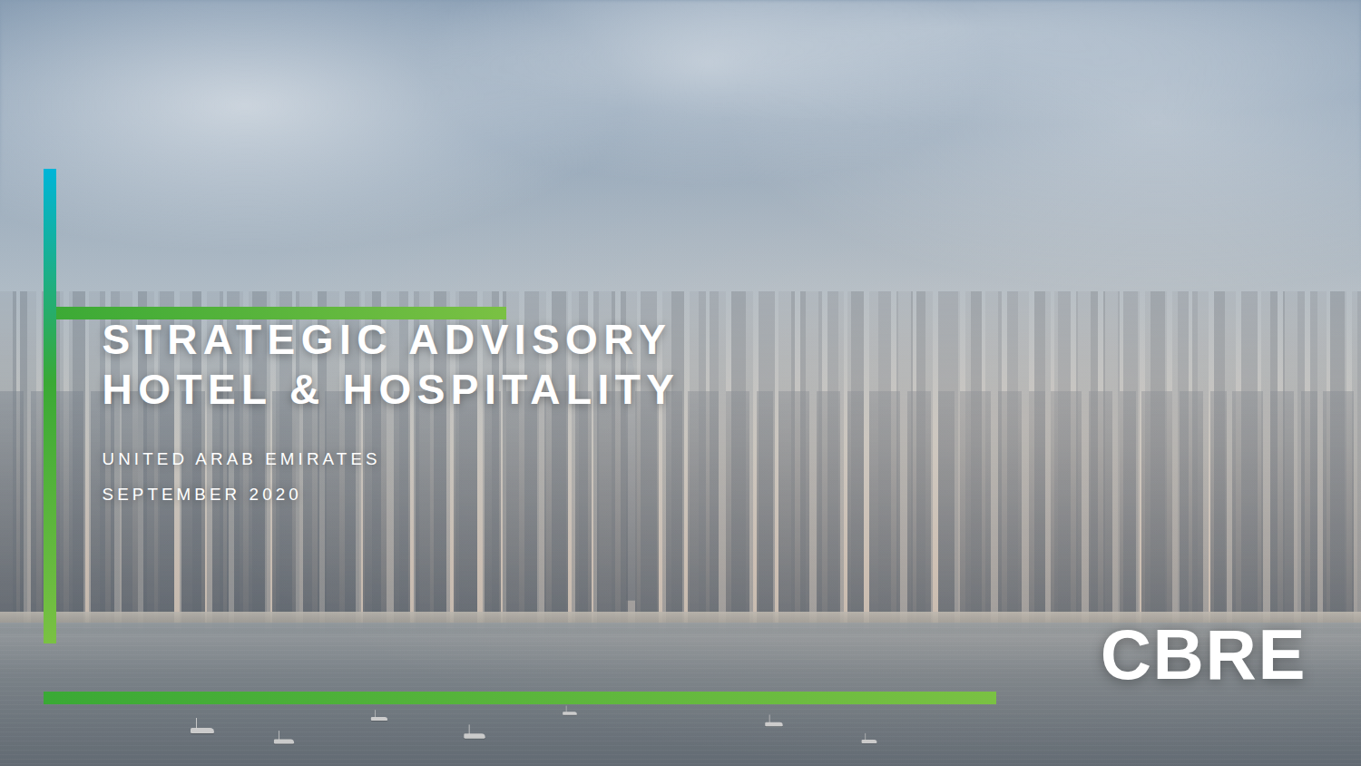Strategic Advisory
Hotel & Hospitality
United Arab Emirates September 2020
CBRE